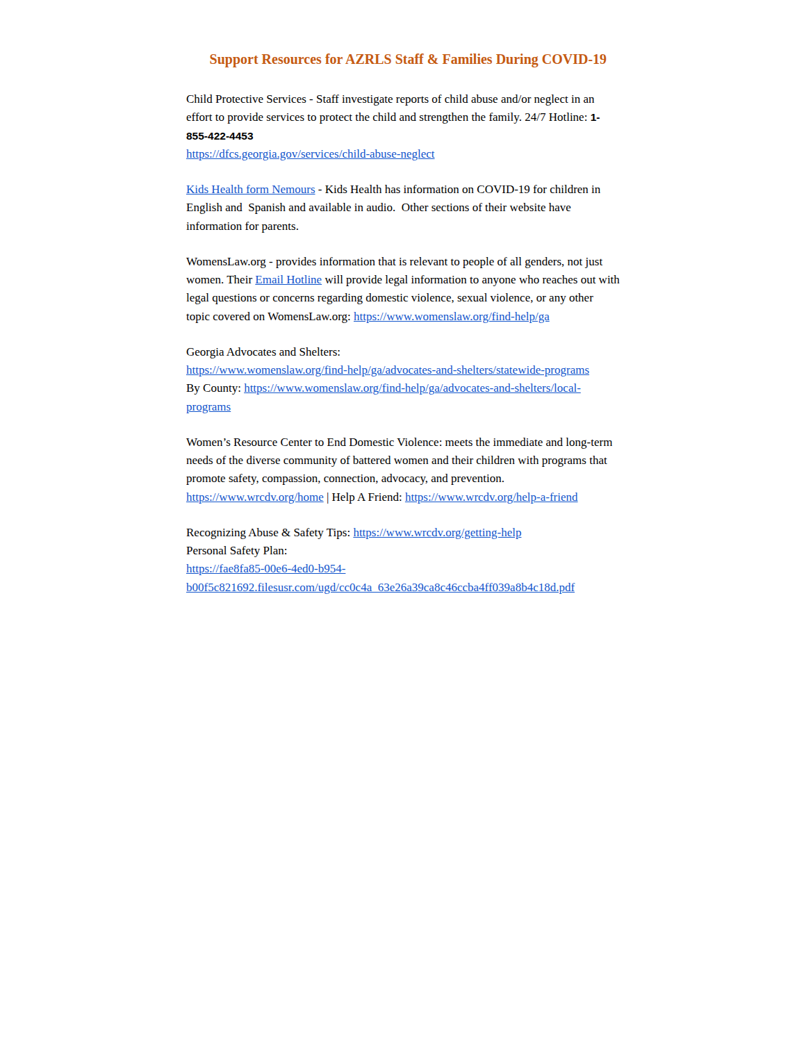Support Resources for AZRLS Staff & Families During COVID-19
Child Protective Services - Staff investigate reports of child abuse and/or neglect in an effort to provide services to protect the child and strengthen the family. 24/7 Hotline: 1-855-422-4453
https://dfcs.georgia.gov/services/child-abuse-neglect
Kids Health form Nemours - Kids Health has information on COVID-19 for children in English and Spanish and available in audio. Other sections of their website have information for parents.
WomensLaw.org - provides information that is relevant to people of all genders, not just women. Their Email Hotline will provide legal information to anyone who reaches out with legal questions or concerns regarding domestic violence, sexual violence, or any other topic covered on WomensLaw.org: https://www.womenslaw.org/find-help/ga
Georgia Advocates and Shelters:
https://www.womenslaw.org/find-help/ga/advocates-and-shelters/statewide-programs
By County: https://www.womenslaw.org/find-help/ga/advocates-and-shelters/local-programs
Women’s Resource Center to End Domestic Violence: meets the immediate and long-term needs of the diverse community of battered women and their children with programs that promote safety, compassion, connection, advocacy, and prevention.
https://www.wrcdv.org/home | Help A Friend: https://www.wrcdv.org/help-a-friend
Recognizing Abuse & Safety Tips: https://www.wrcdv.org/getting-help
Personal Safety Plan:
https://fae8fa85-00e6-4ed0-b954-b00f5c821692.filesusr.com/ugd/cc0c4a_63e26a39ca8c46ccba4ff039a8b4c18d.pdf